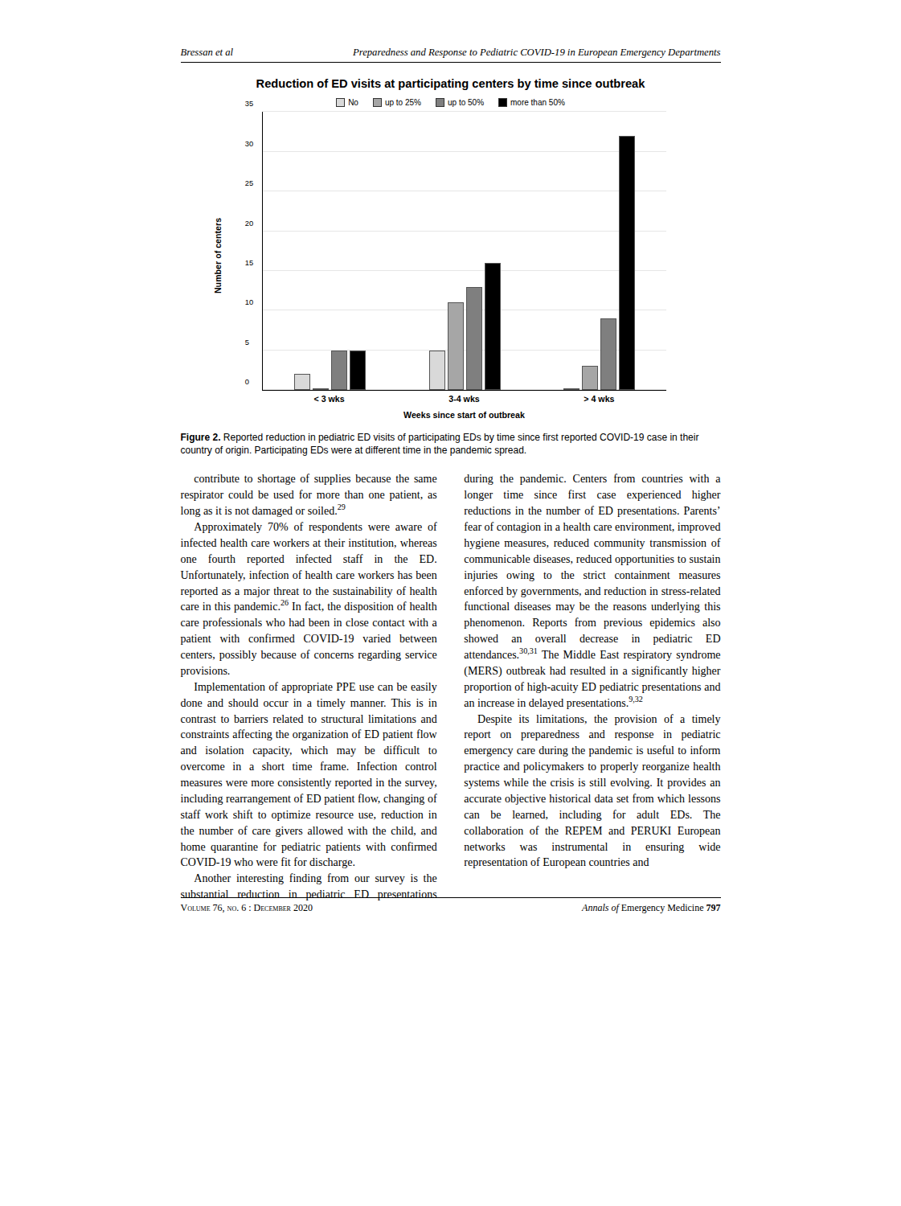Bressan et al
Preparedness and Response to Pediatric COVID-19 in European Emergency Departments
Reduction of ED visits at participating centers by time since outbreak
No
up to 25%
up to 50%
more than 50%
Number of centers
0
5
10
15
20
25
30
35
< 3 wks
3-4 wks
> 4 wks
Weeks since start of outbreak
Figure 2. Reported reduction in pediatric ED visits of participating EDs by time since first reported COVID-19 case in their country of origin. Participating EDs were at different time in the pandemic spread.
contribute to shortage of supplies because the same respirator could be used for more than one patient, as long as it is not damaged or soiled.29
Approximately 70% of respondents were aware of infected health care workers at their institution, whereas one fourth reported infected staff in the ED. Unfortunately, infection of health care workers has been reported as a major threat to the sustainability of health care in this pandemic.26 In fact, the disposition of health care professionals who had been in close contact with a patient with confirmed COVID-19 varied between centers, possibly because of concerns regarding service provisions.
Implementation of appropriate PPE use can be easily done and should occur in a timely manner. This is in contrast to barriers related to structural limitations and constraints affecting the organization of ED patient flow and isolation capacity, which may be difficult to overcome in a short time frame. Infection control measures were more consistently reported in the survey, including rearrangement of ED patient flow, changing of staff work shift to optimize resource use, reduction in the number of care givers allowed with the child, and home quarantine for pediatric patients with confirmed COVID-19 who were fit for discharge.
Another interesting finding from our survey is the substantial reduction in pediatric ED presentations during the pandemic. Centers from countries with a longer time since first case experienced higher reductions in the number of ED presentations. Parents’ fear of contagion in a health care environment, improved hygiene measures, reduced community transmission of communicable diseases, reduced opportunities to sustain injuries owing to the strict containment measures enforced by governments, and reduction in stress-related functional diseases may be the reasons underlying this phenomenon. Reports from previous epidemics also showed an overall decrease in pediatric ED attendances.30,31 The Middle East respiratory syndrome (MERS) outbreak had resulted in a significantly higher proportion of high-acuity ED pediatric presentations and an increase in delayed presentations.9,32
Despite its limitations, the provision of a timely report on preparedness and response in pediatric emergency care during the pandemic is useful to inform practice and policymakers to properly reorganize health systems while the crisis is still evolving. It provides an accurate objective historical data set from which lessons can be learned, including for adult EDs. The collaboration of the REPEM and PERUKI European networks was instrumental in ensuring wide representation of European countries and
Volume 76, no. 6 : December 2020
Annals of Emergency Medicine 797